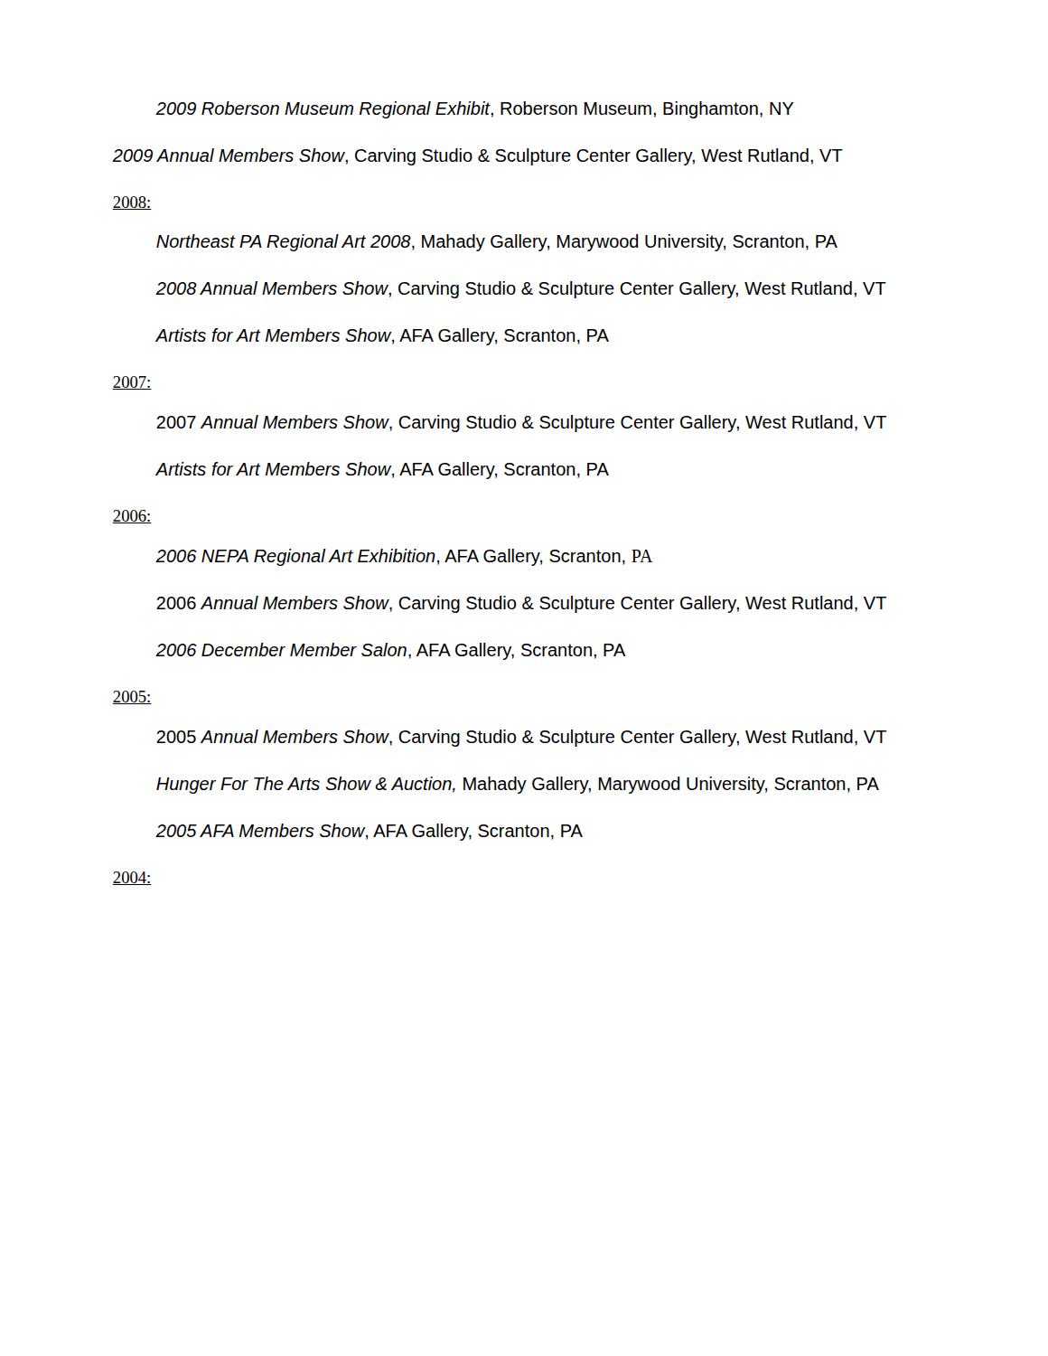2009 Roberson Museum Regional Exhibit, Roberson Museum, Binghamton, NY
2009 Annual Members Show, Carving Studio & Sculpture Center Gallery, West Rutland, VT
2008:
Northeast PA Regional Art 2008, Mahady Gallery, Marywood University, Scranton, PA
2008 Annual Members Show, Carving Studio & Sculpture Center Gallery, West Rutland, VT
Artists for Art Members Show, AFA Gallery, Scranton, PA
2007:
2007 Annual Members Show, Carving Studio & Sculpture Center Gallery, West Rutland, VT
Artists for Art Members Show, AFA Gallery, Scranton, PA
2006:
2006 NEPA Regional Art Exhibition, AFA Gallery, Scranton, PA
2006 Annual Members Show, Carving Studio & Sculpture Center Gallery, West Rutland, VT
2006 December Member Salon, AFA Gallery, Scranton, PA
2005:
2005 Annual Members Show, Carving Studio & Sculpture Center Gallery, West Rutland, VT
Hunger For The Arts Show & Auction, Mahady Gallery, Marywood University, Scranton, PA
2005 AFA Members Show, AFA Gallery, Scranton, PA
2004: